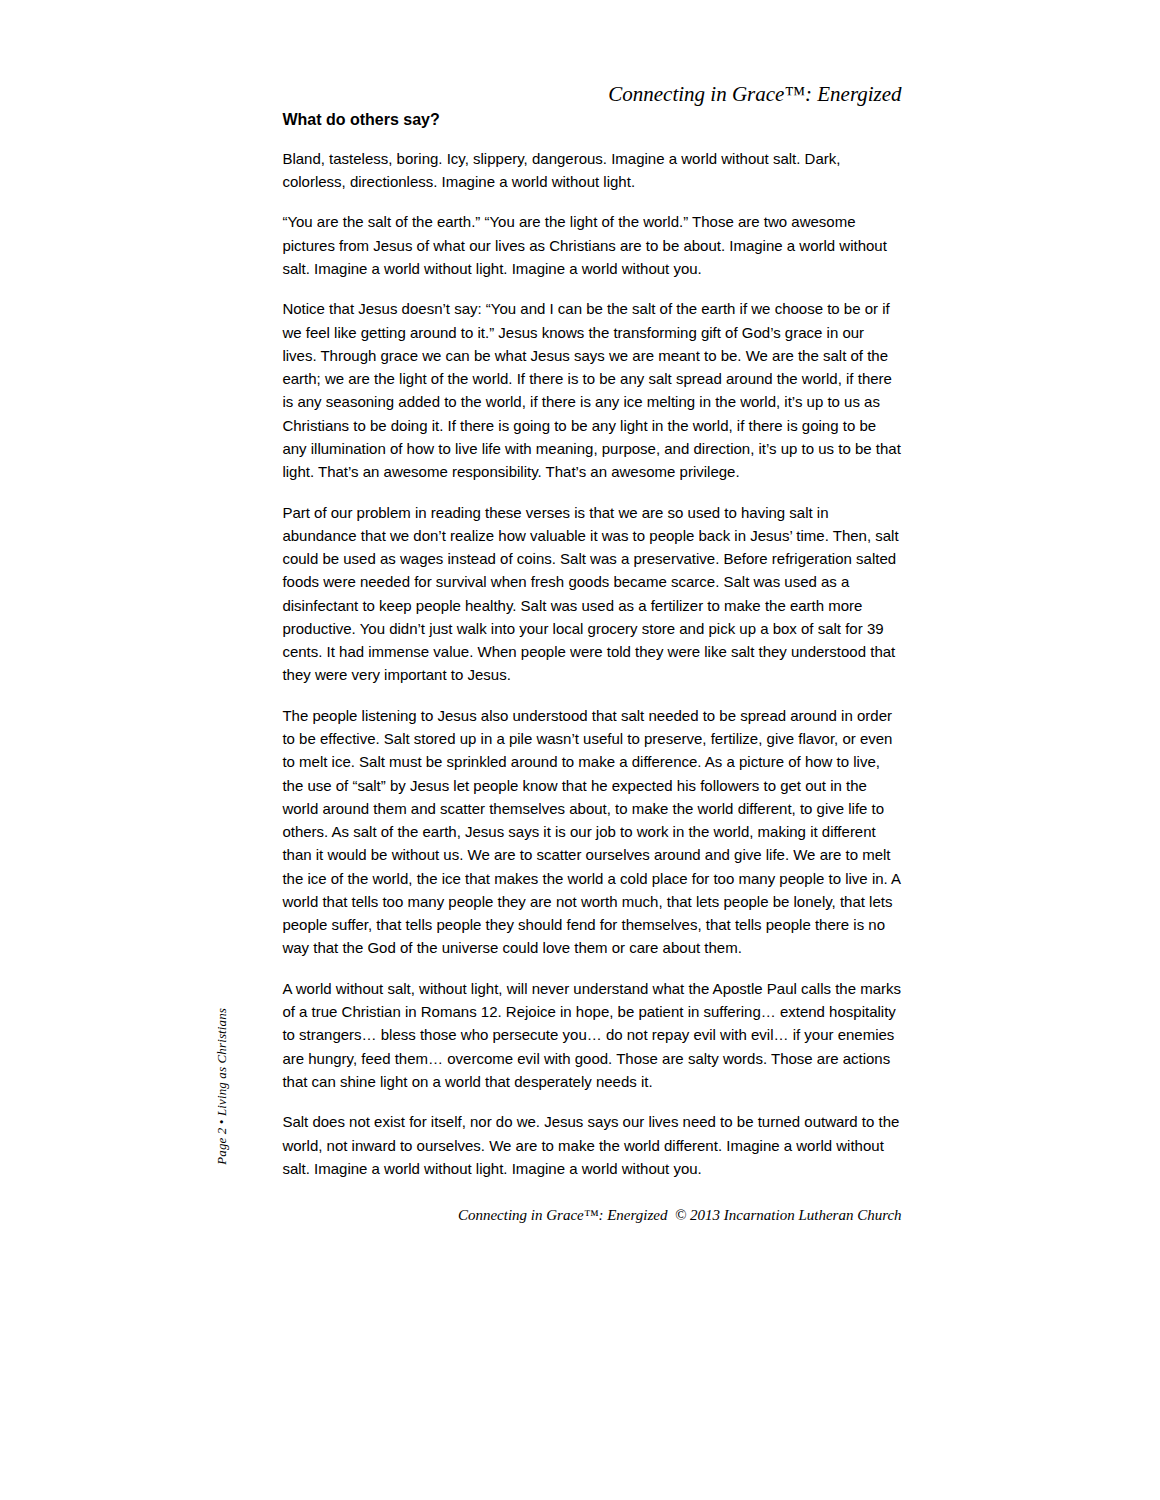Connecting in Grace™: Energized
What do others say?
Bland, tasteless, boring. Icy, slippery, dangerous. Imagine a world without salt. Dark, colorless, directionless. Imagine a world without light.
“You are the salt of the earth.” “You are the light of the world.” Those are two awesome pictures from Jesus of what our lives as Christians are to be about. Imagine a world without salt. Imagine a world without light. Imagine a world without you.
Notice that Jesus doesn’t say: “You and I can be the salt of the earth if we choose to be or if we feel like getting around to it.” Jesus knows the transforming gift of God’s grace in our lives. Through grace we can be what Jesus says we are meant to be. We are the salt of the earth; we are the light of the world. If there is to be any salt spread around the world, if there is any seasoning added to the world, if there is any ice melting in the world, it’s up to us as Christians to be doing it. If there is going to be any light in the world, if there is going to be any illumination of how to live life with meaning, purpose, and direction, it’s up to us to be that light. That’s an awesome responsibility. That’s an awesome privilege.
Part of our problem in reading these verses is that we are so used to having salt in abundance that we don’t realize how valuable it was to people back in Jesus’ time. Then, salt could be used as wages instead of coins. Salt was a preservative. Before refrigeration salted foods were needed for survival when fresh goods became scarce. Salt was used as a disinfectant to keep people healthy. Salt was used as a fertilizer to make the earth more productive. You didn’t just walk into your local grocery store and pick up a box of salt for 39 cents. It had immense value. When people were told they were like salt they understood that they were very important to Jesus.
The people listening to Jesus also understood that salt needed to be spread around in order to be effective. Salt stored up in a pile wasn’t useful to preserve, fertilize, give flavor, or even to melt ice. Salt must be sprinkled around to make a difference. As a picture of how to live, the use of “salt” by Jesus let people know that he expected his followers to get out in the world around them and scatter themselves about, to make the world different, to give life to others. As salt of the earth, Jesus says it is our job to work in the world, making it different than it would be without us. We are to scatter ourselves around and give life. We are to melt the ice of the world, the ice that makes the world a cold place for too many people to live in. A world that tells too many people they are not worth much, that lets people be lonely, that lets people suffer, that tells people they should fend for themselves, that tells people there is no way that the God of the universe could love them or care about them.
A world without salt, without light, will never understand what the Apostle Paul calls the marks of a true Christian in Romans 12. Rejoice in hope, be patient in suffering… extend hospitality to strangers… bless those who persecute you… do not repay evil with evil… if your enemies are hungry, feed them… overcome evil with good. Those are salty words. Those are actions that can shine light on a world that desperately needs it.
Salt does not exist for itself, nor do we. Jesus says our lives need to be turned outward to the world, not inward to ourselves. We are to make the world different. Imagine a world without salt. Imagine a world without light. Imagine a world without you.
Page 2 • Living as Christians
Connecting in Grace™: Energized © 2013 Incarnation Lutheran Church